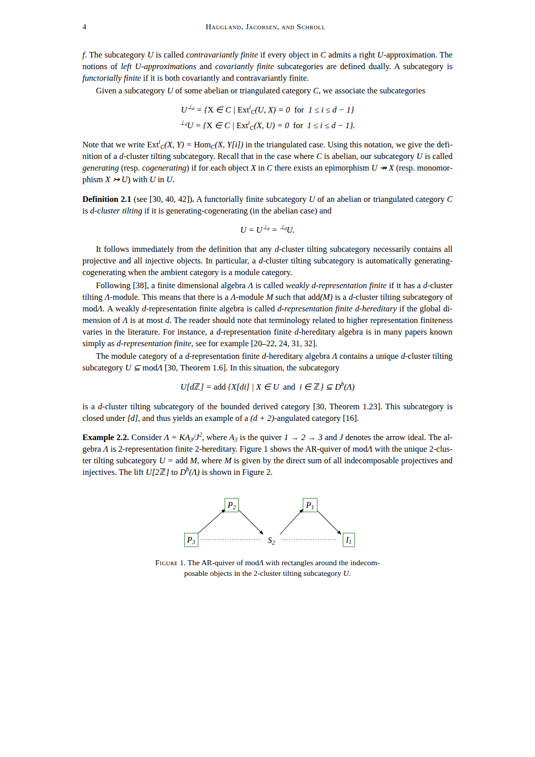4 Haugland, Jacobsen, and Schroll
f. The subcategory U is called contravariantly finite if every object in C admits a right U-approximation. The notions of left U-approximations and covariantly finite subcategories are defined dually. A subcategory is functorially finite if it is both covariantly and contravariantly finite.
Given a subcategory U of some abelian or triangulated category C, we associate the subcategories
U⊥d = {X ∈ C | ExtiC(U, X) = 0 for 1 ≤ i ≤ d − 1} ⊥dU = {X ∈ C | ExtiC(X, U) = 0 for 1 ≤ i ≤ d − 1}.
Note that we write ExtiC(X, Y) = HomC(X, Y[i]) in the triangulated case. Using this notation, we give the definition of a d-cluster tilting subcategory. Recall that in the case where C is abelian, our subcategory U is called generating (resp. cogenerating) if for each object X in C there exists an epimorphism U ↠ X (resp. monomorphism X ↣ U) with U in U.
Definition 2.1 (see [30, 40, 42]). A functorially finite subcategory U of an abelian or triangulated category C is d-cluster tilting if it is generating-cogenerating (in the abelian case) and
U = U⊥d = ⊥dU.
It follows immediately from the definition that any d-cluster tilting subcategory necessarily contains all projective and all injective objects. In particular, a d-cluster tilting subcategory is automatically generating-cogenerating when the ambient category is a module category.
Following [38], a finite dimensional algebra Λ is called weakly d-representation finite if it has a d-cluster tilting Λ-module. This means that there is a Λ-module M such that add(M) is a d-cluster tilting subcategory of mod Λ. A weakly d-representation finite algebra is called d-representation finite d-hereditary if the global dimension of Λ is at most d. The reader should note that terminology related to higher representation finiteness varies in the literature. For instance, a d-representation finite d-hereditary algebra is in many papers known simply as d-representation finite, see for example [20–22, 24, 31, 32].
The module category of a d-representation finite d-hereditary algebra Λ contains a unique d-cluster tilting subcategory U ⊆ mod Λ [30, Theorem 1.6]. In this situation, the subcategory
U[dℤ] = add {X[di] | X ∈ U and i ∈ ℤ} ⊆ Db(Λ)
is a d-cluster tilting subcategory of the bounded derived category [30, Theorem 1.23]. This subcategory is closed under [d], and thus yields an example of a (d + 2)-angulated category [16].
Example 2.2. Consider Λ = KA3/J2, where A3 is the quiver 1 → 2 → 3 and J denotes the arrow ideal. The algebra Λ is 2-representation finite 2-hereditary. Figure 1 shows the AR-quiver of mod Λ with the unique 2-cluster tilting subcategory U = add M, where M is given by the direct sum of all indecomposable projectives and injectives. The lift U[2ℤ] to Db(Λ) is shown in Figure 2.
P3 P2 S2 P1 I1
Figure 1. The AR-quiver of mod Λ with rectangles around the indecomposable objects in the 2-cluster tilting subcategory U.